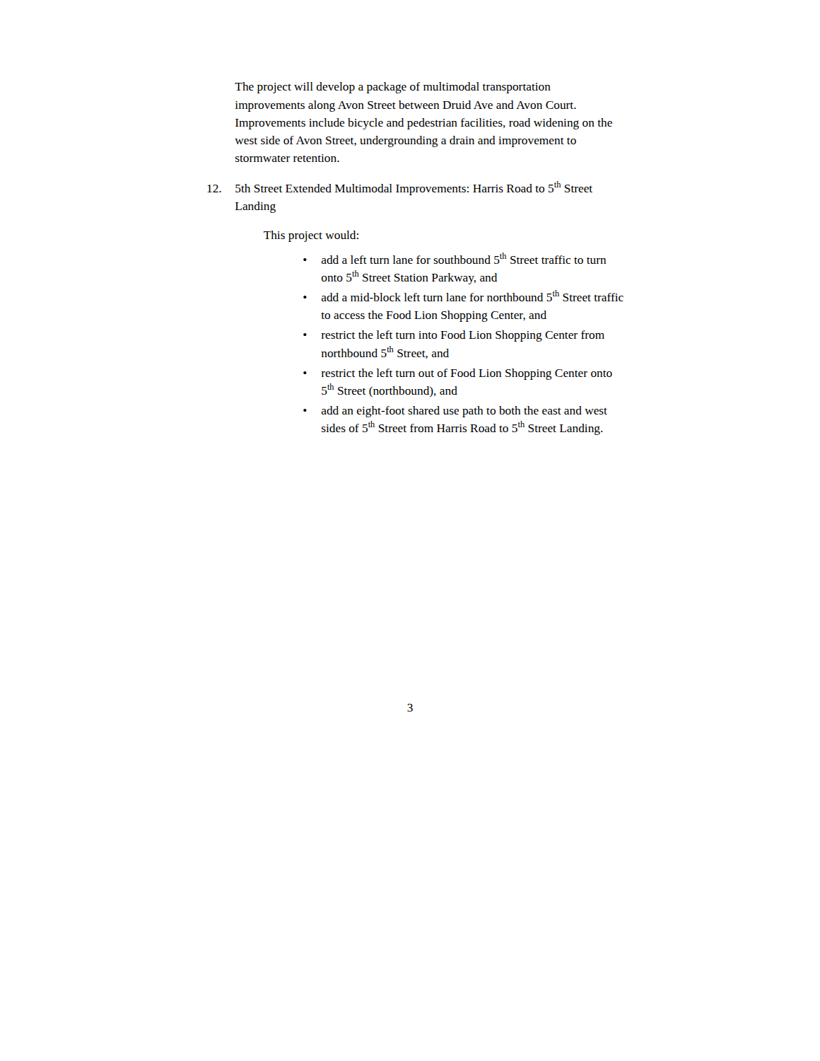The project will develop a package of multimodal transportation improvements along Avon Street between Druid Ave and Avon Court. Improvements include bicycle and pedestrian facilities, road widening on the west side of Avon Street, undergrounding a drain and improvement to stormwater retention.
12. 5th Street Extended Multimodal Improvements: Harris Road to 5th Street Landing
This project would:
add a left turn lane for southbound 5th Street traffic to turn onto 5th Street Station Parkway, and
add a mid-block left turn lane for northbound 5th Street traffic to access the Food Lion Shopping Center, and
restrict the left turn into Food Lion Shopping Center from northbound 5th Street, and
restrict the left turn out of Food Lion Shopping Center onto 5th Street (northbound), and
add an eight-foot shared use path to both the east and west sides of 5th Street from Harris Road to 5th Street Landing.
3